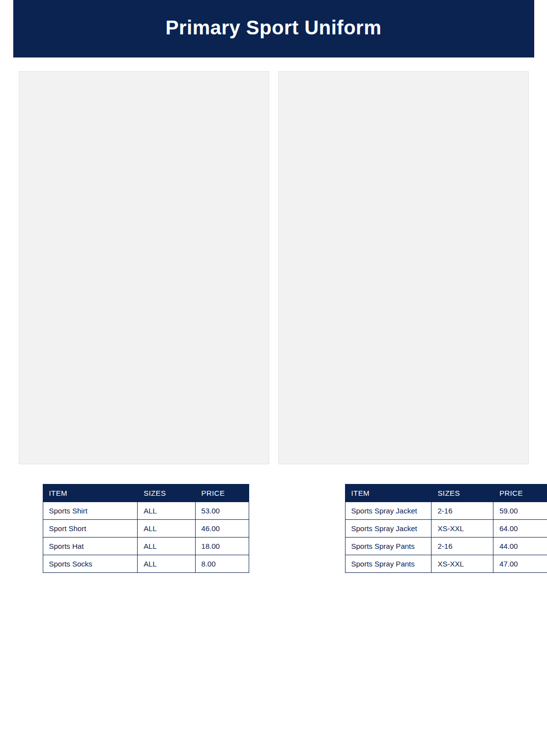Primary Sport Uniform
| ITEM | SIZES | PRICE |
| --- | --- | --- |
| Sports Shirt | ALL | 53.00 |
| Sport Short | ALL | 46.00 |
| Sports Hat | ALL | 18.00 |
| Sports Socks | ALL | 8.00 |
| ITEM | SIZES | PRICE |
| --- | --- | --- |
| Sports Spray Jacket | 2-16 | 59.00 |
| Sports Spray Jacket | XS-XXL | 64.00 |
| Sports Spray Pants | 2-16 | 44.00 |
| Sports Spray Pants | XS-XXL | 47.00 |